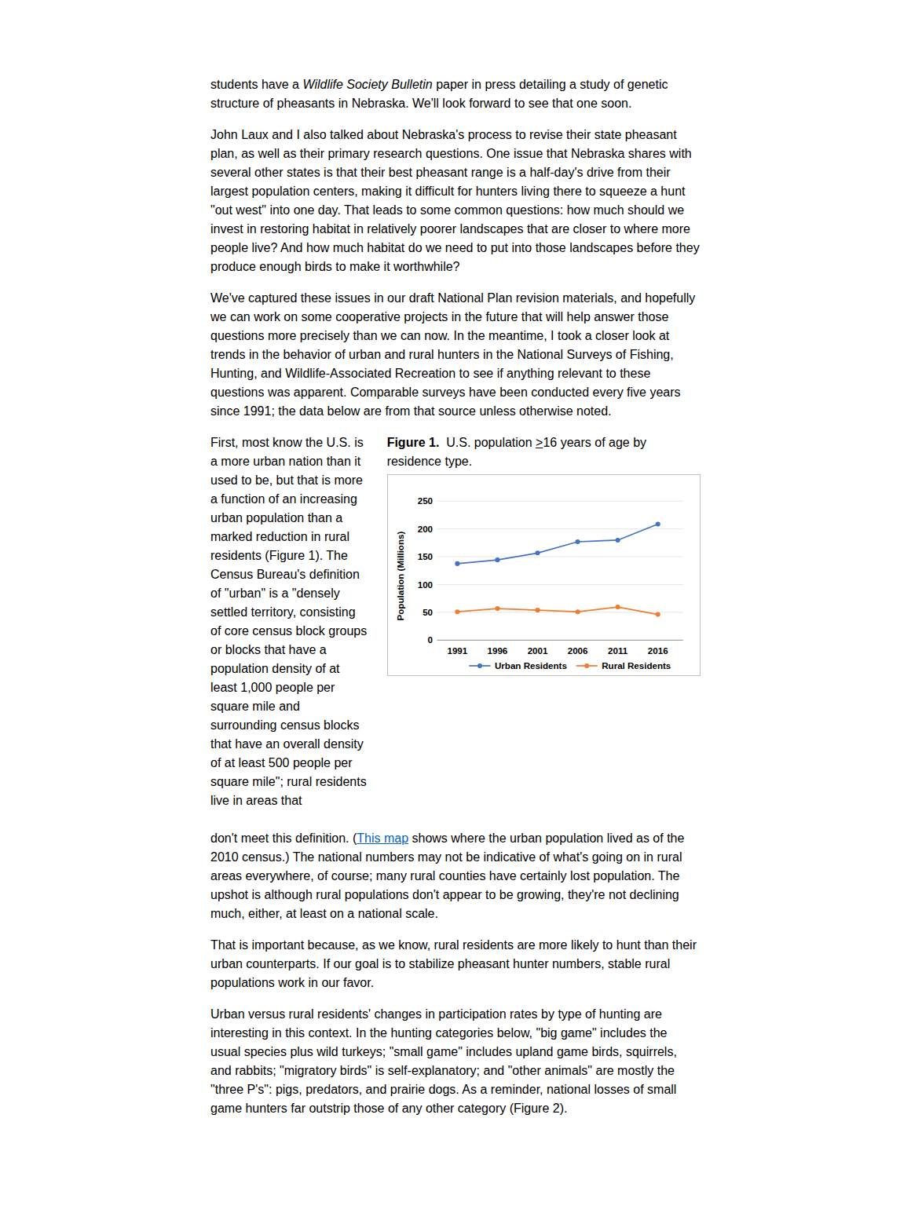students have a Wildlife Society Bulletin paper in press detailing a study of genetic structure of pheasants in Nebraska. We'll look forward to see that one soon.
John Laux and I also talked about Nebraska's process to revise their state pheasant plan, as well as their primary research questions. One issue that Nebraska shares with several other states is that their best pheasant range is a half-day's drive from their largest population centers, making it difficult for hunters living there to squeeze a hunt "out west" into one day. That leads to some common questions: how much should we invest in restoring habitat in relatively poorer landscapes that are closer to where more people live? And how much habitat do we need to put into those landscapes before they produce enough birds to make it worthwhile?
We've captured these issues in our draft National Plan revision materials, and hopefully we can work on some cooperative projects in the future that will help answer those questions more precisely than we can now. In the meantime, I took a closer look at trends in the behavior of urban and rural hunters in the National Surveys of Fishing, Hunting, and Wildlife-Associated Recreation to see if anything relevant to these questions was apparent. Comparable surveys have been conducted every five years since 1991; the data below are from that source unless otherwise noted.
Figure 1. U.S. population >16 years of age by residence type.
Population (Millions) 250 200 150 100 50 0 1991 1996 2001 2006 2011 2016 Urban Residents Rural Residents
First, most know the U.S. is a more urban nation than it used to be, but that is more a function of an increasing urban population than a marked reduction in rural residents (Figure 1). The Census Bureau's definition of "urban" is a "densely settled territory, consisting of core census block groups or blocks that have a population density of at least 1,000 people per square mile and surrounding census blocks that have an overall density of at least 500 people per square mile"; rural residents live in areas that
don't meet this definition. (This map shows where the urban population lived as of the 2010 census.) The national numbers may not be indicative of what's going on in rural areas everywhere, of course; many rural counties have certainly lost population. The upshot is although rural populations don't appear to be growing, they're not declining much, either, at least on a national scale.
That is important because, as we know, rural residents are more likely to hunt than their urban counterparts. If our goal is to stabilize pheasant hunter numbers, stable rural populations work in our favor.
Urban versus rural residents' changes in participation rates by type of hunting are interesting in this context. In the hunting categories below, "big game" includes the usual species plus wild turkeys; "small game" includes upland game birds, squirrels, and rabbits; "migratory birds" is self-explanatory; and "other animals" are mostly the "three P's": pigs, predators, and prairie dogs. As a reminder, national losses of small game hunters far outstrip those of any other category (Figure 2).